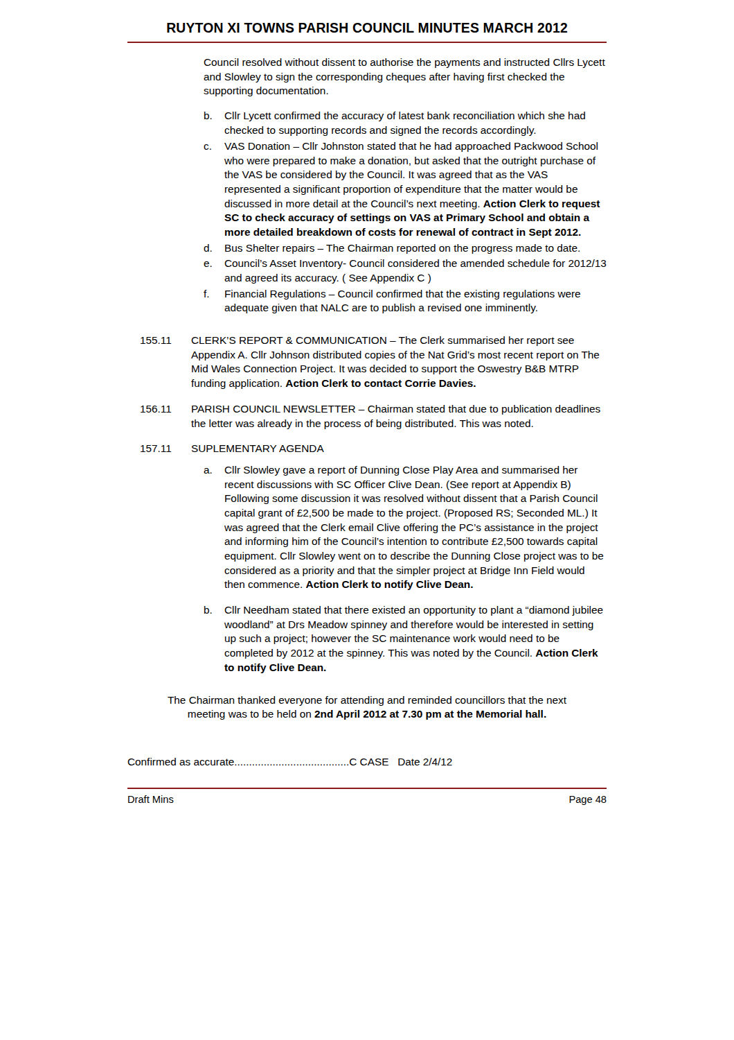RUYTON XI TOWNS PARISH COUNCIL MINUTES MARCH 2012
Council resolved without dissent to authorise the payments and instructed Cllrs Lycett and Slowley to sign the corresponding cheques after having first checked the supporting documentation.
b. Cllr Lycett confirmed the accuracy of latest bank reconciliation which she had checked to supporting records and signed the records accordingly.
c. VAS Donation – Cllr Johnston stated that he had approached Packwood School who were prepared to make a donation, but asked that the outright purchase of the VAS be considered by the Council. It was agreed that as the VAS represented a significant proportion of expenditure that the matter would be discussed in more detail at the Council’s next meeting. Action Clerk to request SC to check accuracy of settings on VAS at Primary School and obtain a more detailed breakdown of costs for renewal of contract in Sept 2012.
d. Bus Shelter repairs – The Chairman reported on the progress made to date.
e. Council’s Asset Inventory- Council considered the amended schedule for 2012/13 and agreed its accuracy. ( See Appendix C )
f. Financial Regulations – Council confirmed that the existing regulations were adequate given that NALC are to publish a revised one imminently.
155.11
CLERK’S REPORT & COMMUNICATION – The Clerk summarised her report see Appendix A. Cllr Johnson distributed copies of the Nat Grid’s most recent report on The Mid Wales Connection Project. It was decided to support the Oswestry B&B MTRP funding application. Action Clerk to contact Corrie Davies.
156.11
PARISH COUNCIL NEWSLETTER – Chairman stated that due to publication deadlines the letter was already in the process of being distributed. This was noted.
157.11
SUPLEMENTARY AGENDA
a. Cllr Slowley gave a report of Dunning Close Play Area and summarised her recent discussions with SC Officer Clive Dean. (See report at Appendix B) Following some discussion it was resolved without dissent that a Parish Council capital grant of £2,500 be made to the project. (Proposed RS; Seconded ML.) It was agreed that the Clerk email Clive offering the PC’s assistance in the project and informing him of the Council’s intention to contribute £2,500 towards capital equipment. Cllr Slowley went on to describe the Dunning Close project was to be considered as a priority and that the simpler project at Bridge Inn Field would then commence. Action Clerk to notify Clive Dean.
b. Cllr Needham stated that there existed an opportunity to plant a “diamond jubilee woodland” at Drs Meadow spinney and therefore would be interested in setting up such a project; however the SC maintenance work would need to be completed by 2012 at the spinney. This was noted by the Council. Action Clerk to notify Clive Dean.
The Chairman thanked everyone for attending and reminded councillors that the next meeting was to be held on 2nd April 2012 at 7.30 pm at the Memorial hall.
Confirmed as accurate.......................................C CASE Date 2/4/12
Draft Mins Page 48